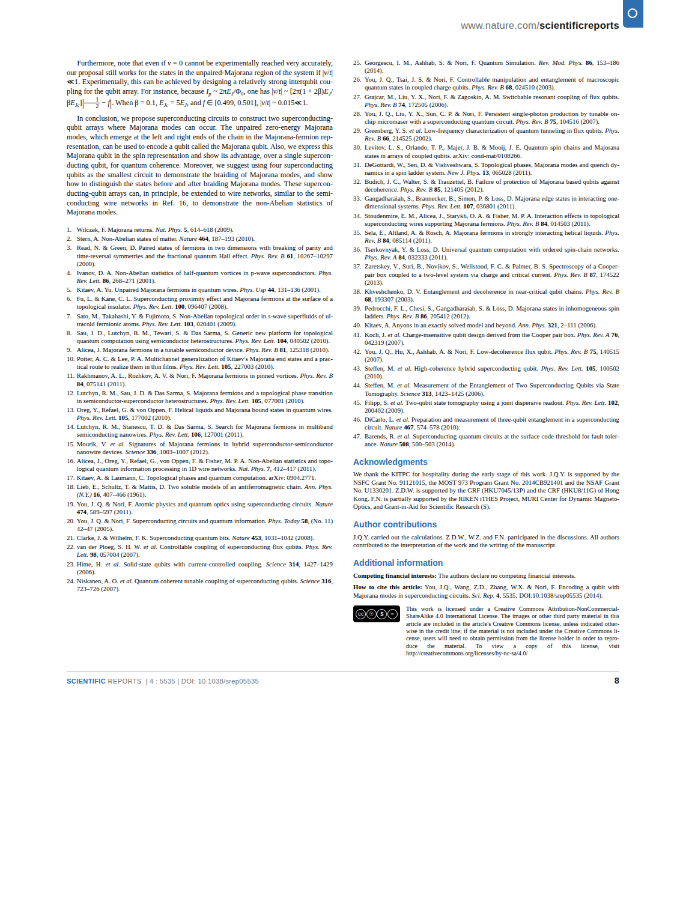www.nature.com/scientificreports
Furthermore, note that even if v = 0 cannot be experimentally reached very accurately, our proposal still works for the states in the unpaired-Majorana region of the system if |v/t|≪1. Experimentally, this can be achieved by designing a relatively strong interqubit coupling for the qubit array. For instance, because Ip ~ 2πEJ/Φ0, one has |v/t| ~ [2π(1 + 2β)EJ/βEJc]|12 − f|. When β = 0.1, EJc = 5EJ, and f ∈ [0.499, 0.501], |v/t| ~ 0.015≪1.
In conclusion, we propose superconducting circuits to construct two superconducting-qubit arrays where Majorana modes can occur. The unpaired zero-energy Majorana modes, which emerge at the left and right ends of the chain in the Majorana-fermion representation, can be used to encode a qubit called the Majorana qubit. Also, we express this Majorana qubit in the spin representation and show its advantage, over a single superconducting qubit, for quantum coherence. Moreover, we suggest using four superconducting qubits as the smallest circuit to demonstrate the braiding of Majorana modes, and show how to distinguish the states before and after braiding Majorana modes. These superconducting-qubit arrays can, in principle, be extended to wire networks, similar to the semiconducting wire networks in Ref. 16, to demonstrate the non-Abelian statistics of Majorana modes.
Wilczek, F. Majorana returns. Nat. Phys. 5, 614–618 (2009).
Stern, A. Non-Abelian states of matter. Nature 464, 187–193 (2010).
Read, N. & Green, D. Paired states of fermions in two dimensions with breaking of parity and time-reversal symmetries and the fractional quantum Hall effect. Phys. Rev. B 61, 10267–10297 (2000).
Ivanov, D. A. Non-Abelian statistics of half-quantum vortices in p-wave superconductors. Phys. Rev. Lett. 86, 268–271 (2001).
Kitaev, A. Yu. Unpaired Majorana fermions in quantum wires. Phys. Usp 44, 131–136 (2001).
Fu, L. & Kane, C. L. Superconducting proximity effect and Majorana fermions at the surface of a topological insulator. Phys. Rev. Lett. 100, 096407 (2008).
Sato, M., Takahashi, Y. & Fujimoto, S. Non-Abelian topological order in s-wave superfluids of ultracold fermionic atoms. Phys. Rev. Lett. 103, 020401 (2009).
Sau, J. D., Lutchyn, R. M., Tewari, S. & Das Sarma, S. Generic new platform for topological quantum computation using semiconductor heterostructures. Phys. Rev. Lett. 104, 040502 (2010).
Alicea, J. Majorana fermions in a tunable semiconductor device. Phys. Rev. B 81, 125318 (2010).
Potter, A. C. & Lee, P. A. Multichannel generalization of Kitaev's Majorana end states and a practical route to realize them in thin films. Phys. Rev. Lett. 105, 227003 (2010).
Rakhmanov, A. L., Rozhkov, A. V. & Nori, F. Majorana fermions in pinned vortices. Phys. Rev. B 84, 075141 (2011).
Lutchyn, R. M., Sau, J. D. & Das Sarma, S. Majorana fermions and a topological phase transition in semiconductor-superconductor heterostructures. Phys. Rev. Lett. 105, 077001 (2010).
Oreg, Y., Refael, G. & von Oppen, F. Helical liquids and Majorana bound states in quantum wires. Phys. Rev. Lett. 105, 177002 (2010).
Lutchyn, R. M., Stanescu, T. D. & Das Sarma, S. Search for Majorana fermions in multiband semiconducting nanowires. Phys. Rev. Lett. 106, 127001 (2011).
Mourik, V. et al. Signatures of Majorana fermions in hybrid superconductor-semiconductor nanowire devices. Science 336, 1003–1007 (2012).
Alicea, J., Oreg, Y., Refael, G., von Oppen, F. & Fisher, M. P. A. Non-Abelian statistics and topological quantum information processing in 1D wire networks. Nat. Phys. 7, 412–417 (2011).
Kitaev, A. & Laumann, C. Topological phases and quantum computation. arXiv: 0904.2771.
Lieb, E., Schultz, T. & Mattis, D. Two soluble models of an antiferromagnetic chain. Ann. Phys. (N.Y.) 16, 407–466 (1961).
You, J. Q. & Nori, F. Atomic physics and quantum optics using superconducting circuits. Nature 474, 589–597 (2011).
You, J. Q. & Nori, F. Superconducting circuits and quantum information. Phys. Today 58, (No. 11) 42–47 (2005).
Clarke, J. & Wilhelm, F. K. Superconducting quantum bits. Nature 453, 1031–1042 (2008).
van der Ploeg, S. H. W. et al. Controllable coupling of superconducting flux qubits. Phys. Rev. Lett. 98, 057004 (2007).
Hime, H. et al. Solid-state qubits with current-controlled coupling. Science 314, 1427–1429 (2006).
Niskanen, A. O. et al. Quantum coherent tunable coupling of superconducting qubits. Science 316, 723–726 (2007).
Georgescu, I. M., Ashhab, S. & Nori, F. Quantum Simulation. Rev. Mod. Phys. 86, 153–186 (2014).
You, J. Q., Tsai, J. S. & Nori, F. Controllable manipulation and entanglement of macroscopic quantum states in coupled charge qubits. Phys. Rev. B 68, 024510 (2003).
Grajcar, M., Liu, Y. X., Nori, F. & Zagoskin, A. M. Switchable resonant coupling of flux qubits. Phys. Rev. B 74, 172505 (2006).
You, J. Q., Liu, Y. X., Sun, C. P. & Nori, F. Persistent single-photon production by tunable on-chip micromaser with a superconducting quantum circuit. Phys. Rev. B 75, 104516 (2007).
Greenberg, Y. S. et al. Low-frequency characterization of quantum tunneling in flux qubits. Phys. Rev. B 66, 214525 (2002).
Levitov, L. S., Orlando, T. P., Majer, J. B. & Mooij, J. E. Quantum spin chains and Majorana states in arrays of coupled qubits. arXiv: cond-mat/0108266.
DeGottardi, W., Sen, D. & Vishveshwara, S. Topological phases, Majorana modes and quench dynamics in a spin ladder system. New J. Phys. 13, 065028 (2011).
Budich, J. C., Walter, S. & Trauzettel, B. Failure of protection of Majorana based qubits against decoherence. Phys. Rev. B 85, 121405 (2012).
Gangadharaiah, S., Braunecker, B., Simon, P. & Loss, D. Majorana edge states in interacting one-dimensional systems. Phys. Rev. Lett. 107, 036801 (2011).
Stoudenmire, E. M., Alicea, J., Starykh, O. A. & Fisher, M. P. A. Interaction effects in topological superconducting wires supporting Majorana fermions. Phys. Rev. B 84, 014503 (2011).
Sela, E., Altland, A. & Rosch, A. Majorana fermions in strongly interacting helical liquids. Phys. Rev. B 84, 085114 (2011).
Tserkovnyak, Y. & Loss, D. Universal quantum computation with ordered spin-chain networks. Phys. Rev. A 84, 032333 (2011).
Zaretskey, V., Suri, B., Novikov, S., Wellstood, F. C. & Palmer, B. S. Spectroscopy of a Cooper-pair box coupled to a two-level system via charge and critical current. Phys. Rev. B 87, 174522 (2013).
Khveshchenko, D. V. Entanglement and decoherence in near-critical qubit chains. Phys. Rev. B 68, 193307 (2003).
Pedrocchi, F. L., Chesi, S., Gangadharaiah, S. & Loss, D. Majorana states in inhomogeneous spin ladders. Phys. Rev. B 86, 205412 (2012).
Kitaev, A. Anyons in an exactly solved model and beyond. Ann. Phys. 321, 2–111 (2006).
Koch, J. et al. Charge-insensitive qubit design derived from the Cooper pair box. Phys. Rev. A 76, 042319 (2007).
You, J. Q., Hu, X., Ashhab, A. & Nori, F. Low-decoherence flux qubit. Phys. Rev. B 75, 140515 (2007).
Steffen, M. et al. High-coherence hybrid superconducting qubit. Phys. Rev. Lett. 105, 100502 (2010).
Steffen, M. et al. Measurement of the Entanglement of Two Superconducting Qubits via State Tomography. Science 313, 1423–1425 (2006).
Filipp, S. et al. Two-qubit state tomography using a joint dispersive readout. Phys. Rev. Lett. 102, 200402 (2009).
DiCarlo, L. et al. Preparation and measurement of three-qubit entanglement in a superconducting circuit. Nature 467, 574–578 (2010).
Barends, R. et al. Superconducting quantum circuits at the surface code threshold for fault tolerance. Nature 508, 500–503 (2014).
Acknowledgments
We thank the KITPC for hospitality during the early stage of this work. J.Q.Y. is supported by the NSFC Grant No. 91121015, the MOST 973 Program Grant No. 2014CB921401 and the NSAF Grant No. U1330201. Z.D.W. is supported by the GRF (HKU7045/13P) and the CRF (HKU8/11G) of Hong Kong. F.N. is partially supported by the RIKEN iTHES Project, MURI Center for Dynamic Magneto-Optics, and Grant-in-Aid for Scientific Research (S).
Author contributions
J.Q.Y. carried out the calculations. Z.D.W., W.Z. and F.N. participated in the discussions. All authors contributed to the interpretation of the work and the writing of the manuscript.
Additional information
Competing financial interests: The authors declare no competing financial interests.
How to cite this article: You, J.Q., Wang, Z.D., Zhang, W.X. & Nori, F. Encoding a qubit with Majorana modes in superconducting circuits. Sci. Rep. 4, 5535; DOI:10.1038/srep05535 (2014).
cc☉$=
This work is licensed under a Creative Commons Attribution-NonCommercial-ShareAlike 4.0 International License. The images or other third party material in this article are included in the article's Creative Commons license, unless indicated otherwise in the credit line; if the material is not included under the Creative Commons license, users will need to obtain permission from the license holder in order to reproduce the material. To view a copy of this license, visit http://creativecommons.org/licenses/by-nc-sa/4.0/
SCIENTIFIC REPORTS | 4 : 5535 | DOI: 10.1038/srep05535
8